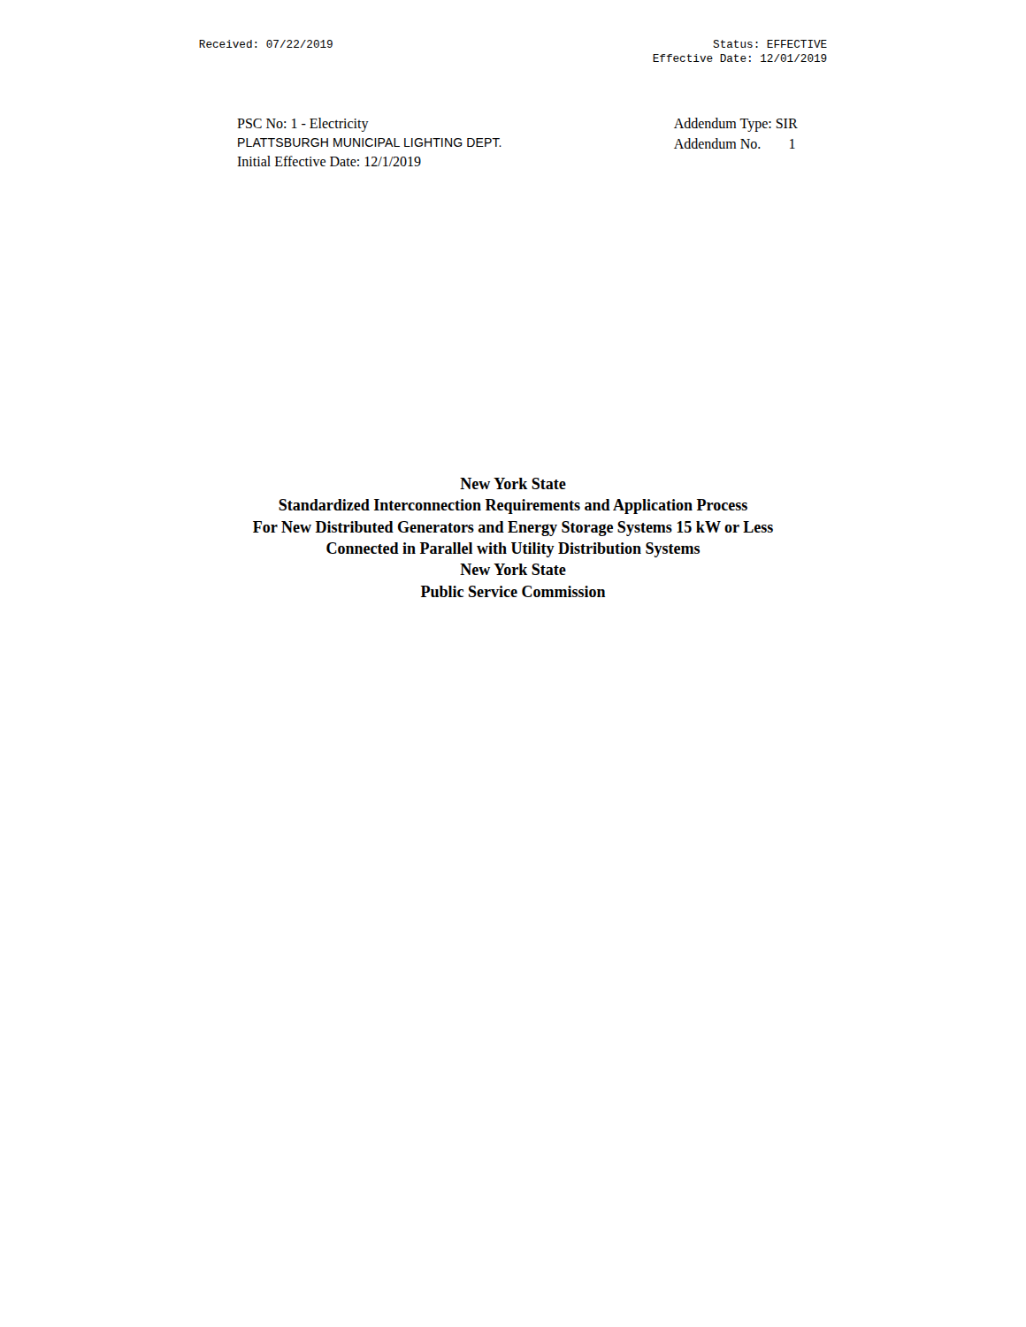Received: 07/22/2019
Status: EFFECTIVE
Effective Date: 12/01/2019
PSC No: 1 - Electricity
PLATTSBURGH MUNICIPAL LIGHTING DEPT.
Initial Effective Date: 12/1/2019
Addendum Type: SIR
Addendum No. 1
New York State
Standardized Interconnection Requirements and Application Process
For New Distributed Generators and Energy Storage Systems 15 kW or Less
Connected in Parallel with Utility Distribution Systems
New York State
Public Service Commission